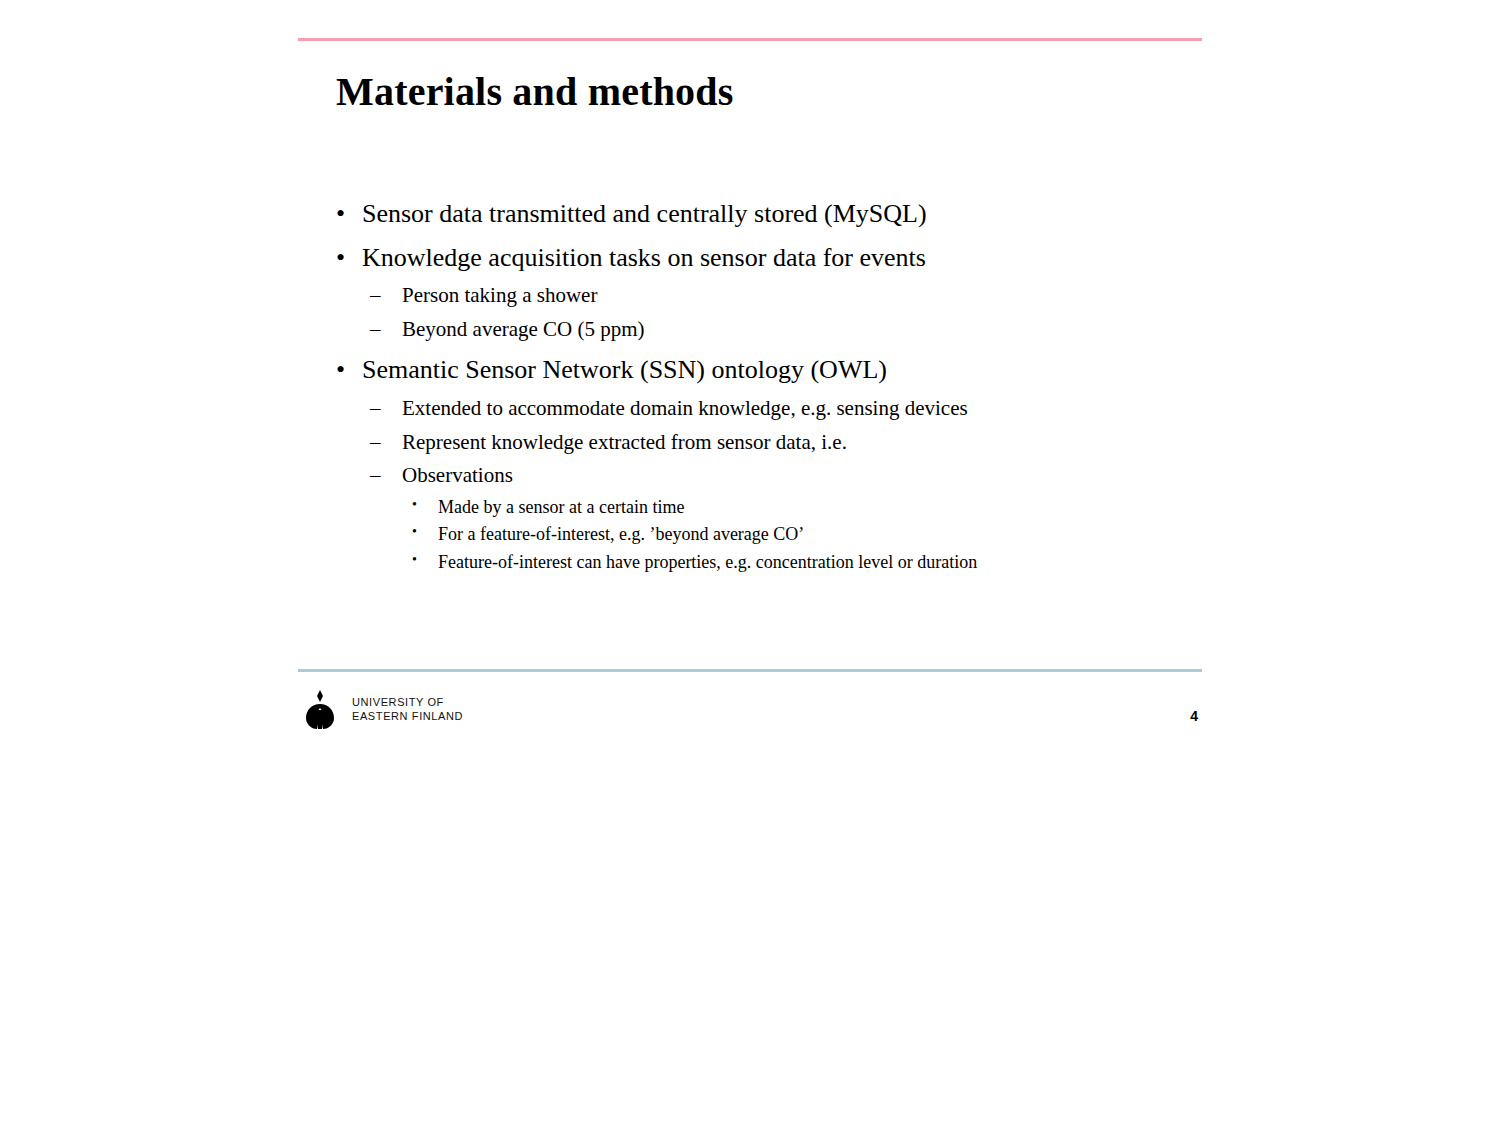Materials and methods
•Sensor data transmitted and centrally stored (MySQL)
•Knowledge acquisition tasks on sensor data for events
–Person taking a shower
–Beyond average CO (5 ppm)
•Semantic Sensor Network (SSN) ontology (OWL)
–Extended to accommodate domain knowledge, e.g. sensing devices
–Represent knowledge extracted from sensor data, i.e.
–Observations
•Made by a sensor at a certain time
•For a feature-of-interest, e.g. ’beyond average CO’
•Feature-of-interest can have properties, e.g. concentration level or duration
University of
Eastern Finland
4